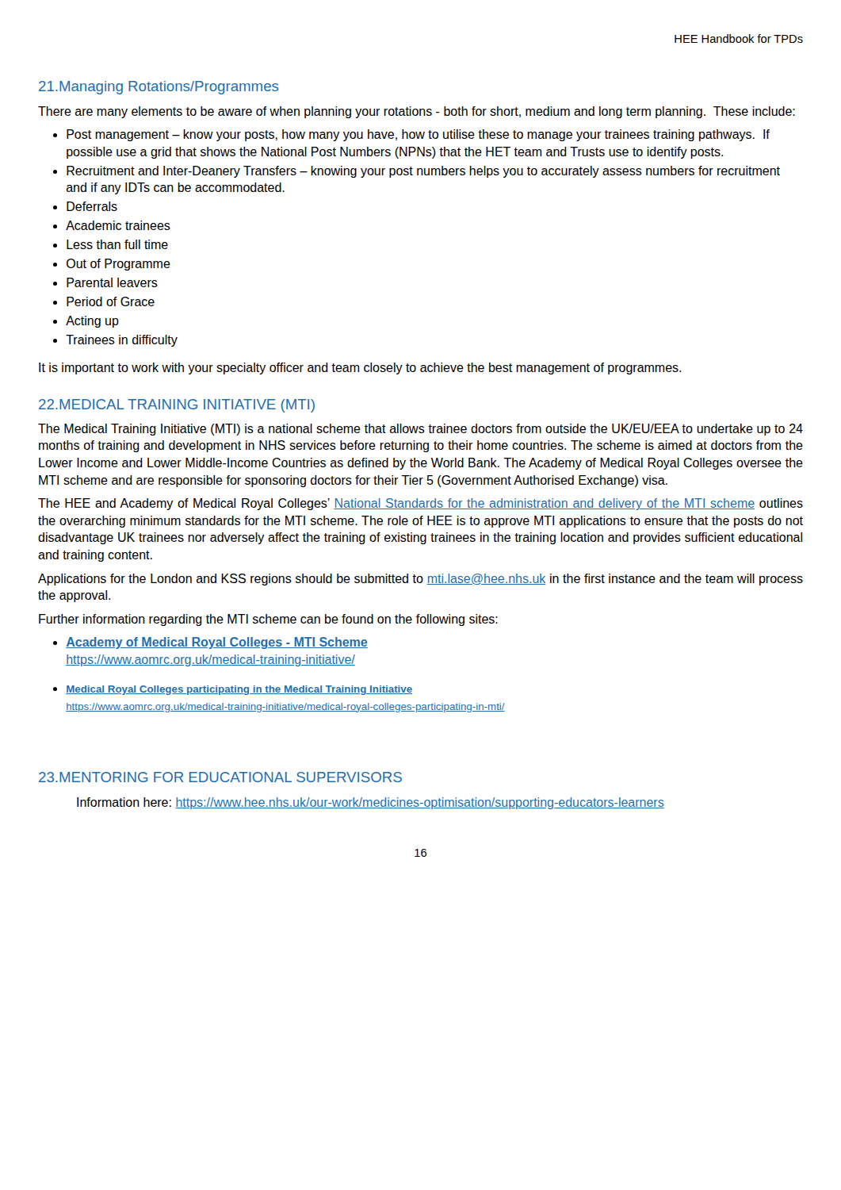HEE Handbook for TPDs
21.Managing Rotations/Programmes
There are many elements to be aware of when planning your rotations - both for short, medium and long term planning. These include:
Post management – know your posts, how many you have, how to utilise these to manage your trainees training pathways. If possible use a grid that shows the National Post Numbers (NPNs) that the HET team and Trusts use to identify posts.
Recruitment and Inter-Deanery Transfers – knowing your post numbers helps you to accurately assess numbers for recruitment and if any IDTs can be accommodated.
Deferrals
Academic trainees
Less than full time
Out of Programme
Parental leavers
Period of Grace
Acting up
Trainees in difficulty
It is important to work with your specialty officer and team closely to achieve the best management of programmes.
22.MEDICAL TRAINING INITIATIVE (MTI)
The Medical Training Initiative (MTI) is a national scheme that allows trainee doctors from outside the UK/EU/EEA to undertake up to 24 months of training and development in NHS services before returning to their home countries. The scheme is aimed at doctors from the Lower Income and Lower Middle-Income Countries as defined by the World Bank. The Academy of Medical Royal Colleges oversee the MTI scheme and are responsible for sponsoring doctors for their Tier 5 (Government Authorised Exchange) visa.
The HEE and Academy of Medical Royal Colleges’ National Standards for the administration and delivery of the MTI scheme outlines the overarching minimum standards for the MTI scheme. The role of HEE is to approve MTI applications to ensure that the posts do not disadvantage UK trainees nor adversely affect the training of existing trainees in the training location and provides sufficient educational and training content.
Applications for the London and KSS regions should be submitted to mti.lase@hee.nhs.uk in the first instance and the team will process the approval.
Further information regarding the MTI scheme can be found on the following sites:
Academy of Medical Royal Colleges - MTI Scheme
https://www.aomrc.org.uk/medical-training-initiative/
Medical Royal Colleges participating in the Medical Training Initiative
https://www.aomrc.org.uk/medical-training-initiative/medical-royal-colleges-participating-in-mti/
23.MENTORING FOR EDUCATIONAL SUPERVISORS
Information here: https://www.hee.nhs.uk/our-work/medicines-optimisation/supporting-educators-learners
16